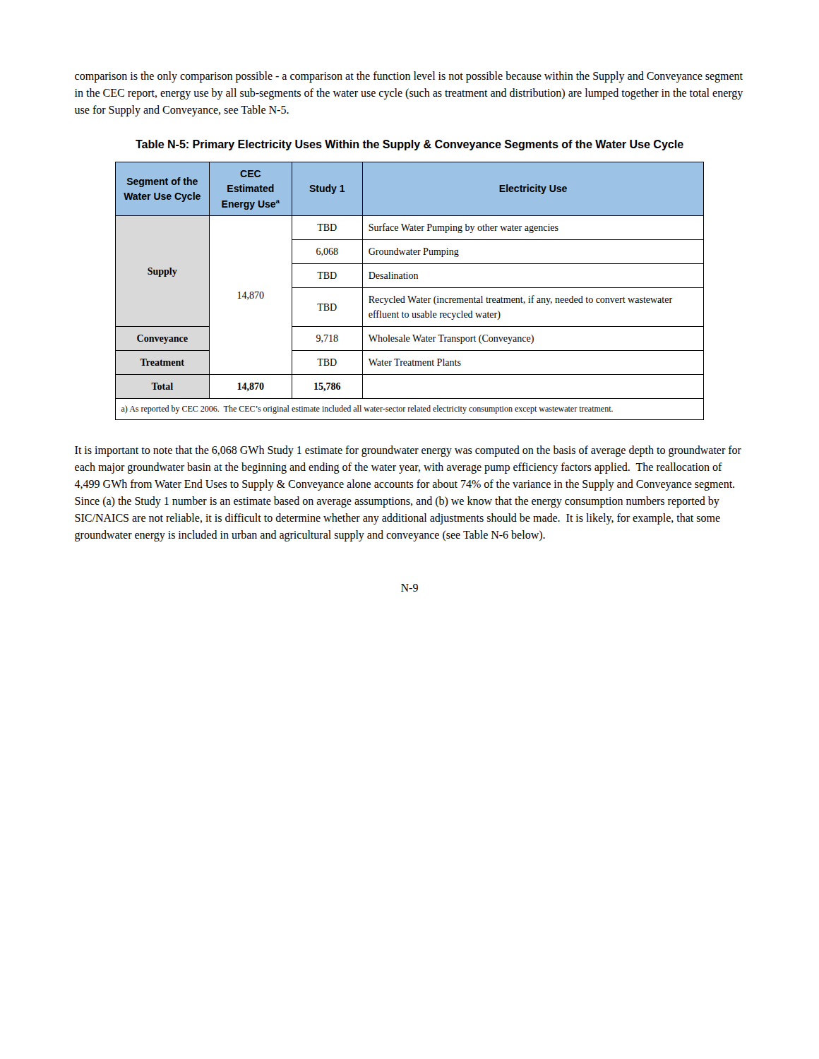comparison is the only comparison possible - a comparison at the function level is not possible because within the Supply and Conveyance segment in the CEC report, energy use by all sub-segments of the water use cycle (such as treatment and distribution) are lumped together in the total energy use for Supply and Conveyance, see Table N-5.
Table N-5: Primary Electricity Uses Within the Supply & Conveyance Segments of the Water Use Cycle
| Segment of the Water Use Cycle | CEC Estimated Energy Use a | Study 1 | Electricity Use |
| --- | --- | --- | --- |
| Supply | 14,870 | TBD | Surface Water Pumping by other water agencies |
| 6,068 | Groundwater Pumping |
| TBD | Desalination |
| TBD | Recycled Water (incremental treatment, if any, needed to convert wastewater effluent to usable recycled water) |
| Conveyance | 9,718 | Wholesale Water Transport (Conveyance) |
| Treatment | TBD | Water Treatment Plants |
| Total | 14,870 | 15,786 | |
| a) As reported by CEC 2006. The CEC’s original estimate included all water-sector related electricity consumption except wastewater treatment. |
It is important to note that the 6,068 GWh Study 1 estimate for groundwater energy was computed on the basis of average depth to groundwater for each major groundwater basin at the beginning and ending of the water year, with average pump efficiency factors applied. The reallocation of 4,499 GWh from Water End Uses to Supply & Conveyance alone accounts for about 74% of the variance in the Supply and Conveyance segment. Since (a) the Study 1 number is an estimate based on average assumptions, and (b) we know that the energy consumption numbers reported by SIC/NAICS are not reliable, it is difficult to determine whether any additional adjustments should be made. It is likely, for example, that some groundwater energy is included in urban and agricultural supply and conveyance (see Table N-6 below).
N-9